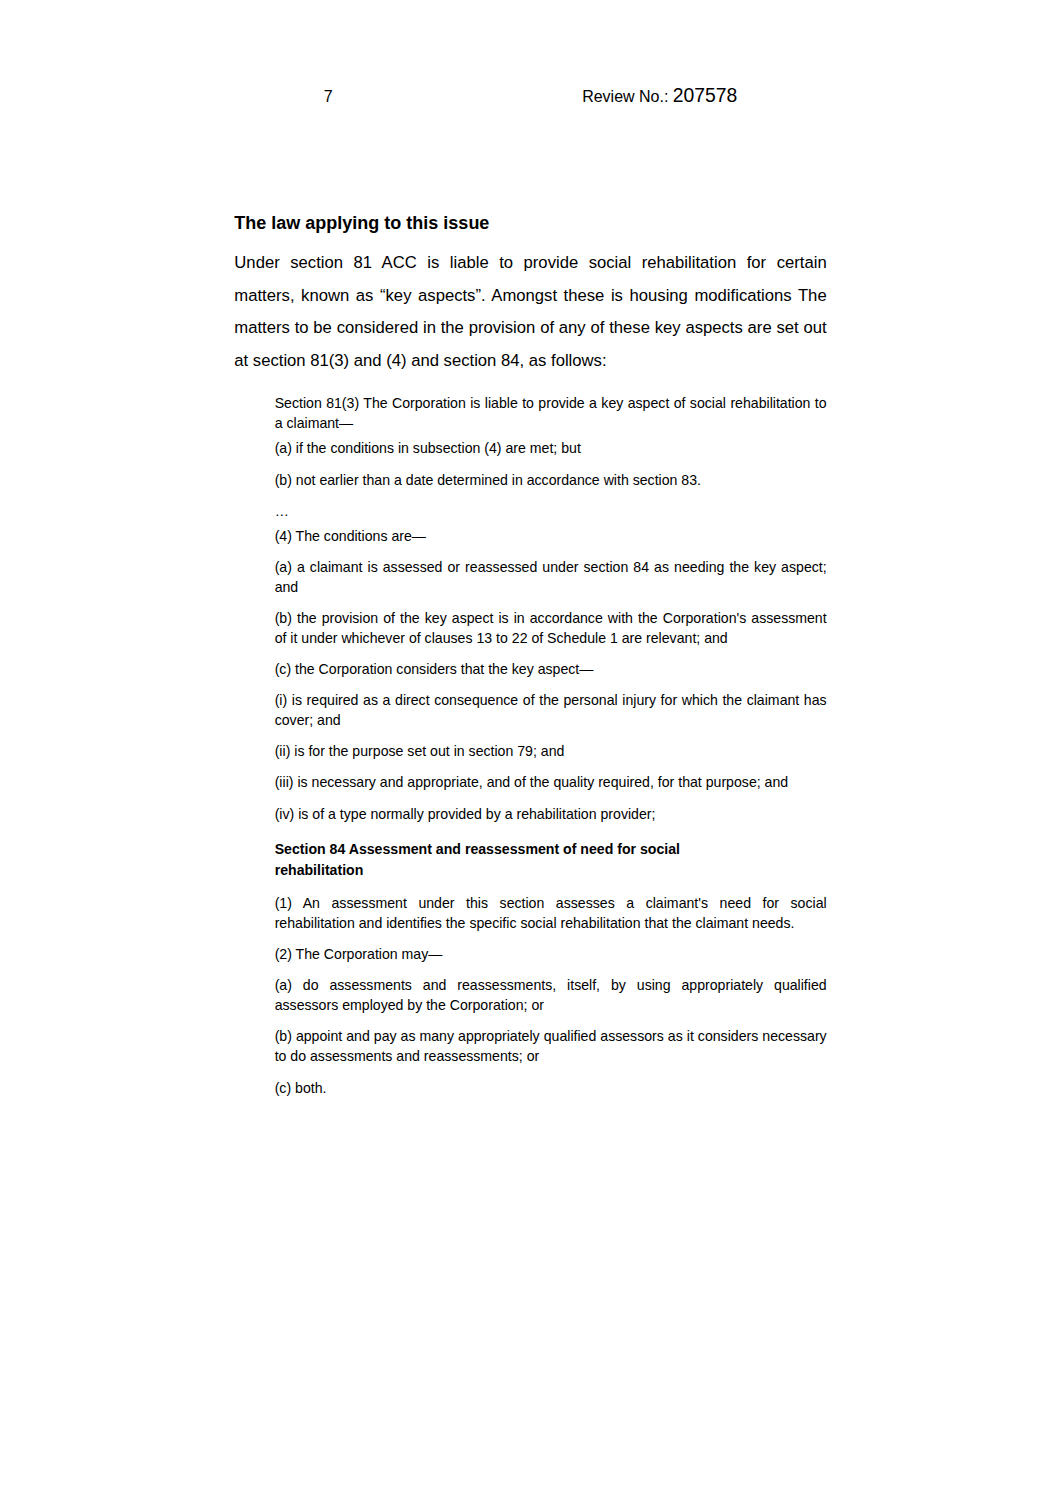7 Review No.: 207578
The law applying to this issue
Under section 81 ACC is liable to provide social rehabilitation for certain matters, known as “key aspects”. Amongst these is housing modifications The matters to be considered in the provision of any of these key aspects are set out at section 81(3) and (4) and section 84, as follows:
Section 81(3) The Corporation is liable to provide a key aspect of social rehabilitation to a claimant—
(a) if the conditions in subsection (4) are met; but
(b) not earlier than a date determined in accordance with section 83.
…
(4) The conditions are—
(a) a claimant is assessed or reassessed under section 84 as needing the key aspect; and
(b) the provision of the key aspect is in accordance with the Corporation's assessment of it under whichever of clauses 13 to 22 of Schedule 1 are relevant; and
(c) the Corporation considers that the key aspect—
(i) is required as a direct consequence of the personal injury for which the claimant has cover; and
(ii) is for the purpose set out in section 79; and
(iii) is necessary and appropriate, and of the quality required, for that purpose; and
(iv) is of a type normally provided by a rehabilitation provider;
Section 84 Assessment and reassessment of need for social rehabilitation
(1) An assessment under this section assesses a claimant's need for social rehabilitation and identifies the specific social rehabilitation that the claimant needs.
(2) The Corporation may—
(a) do assessments and reassessments, itself, by using appropriately qualified assessors employed by the Corporation; or
(b) appoint and pay as many appropriately qualified assessors as it considers necessary to do assessments and reassessments; or
(c) both.